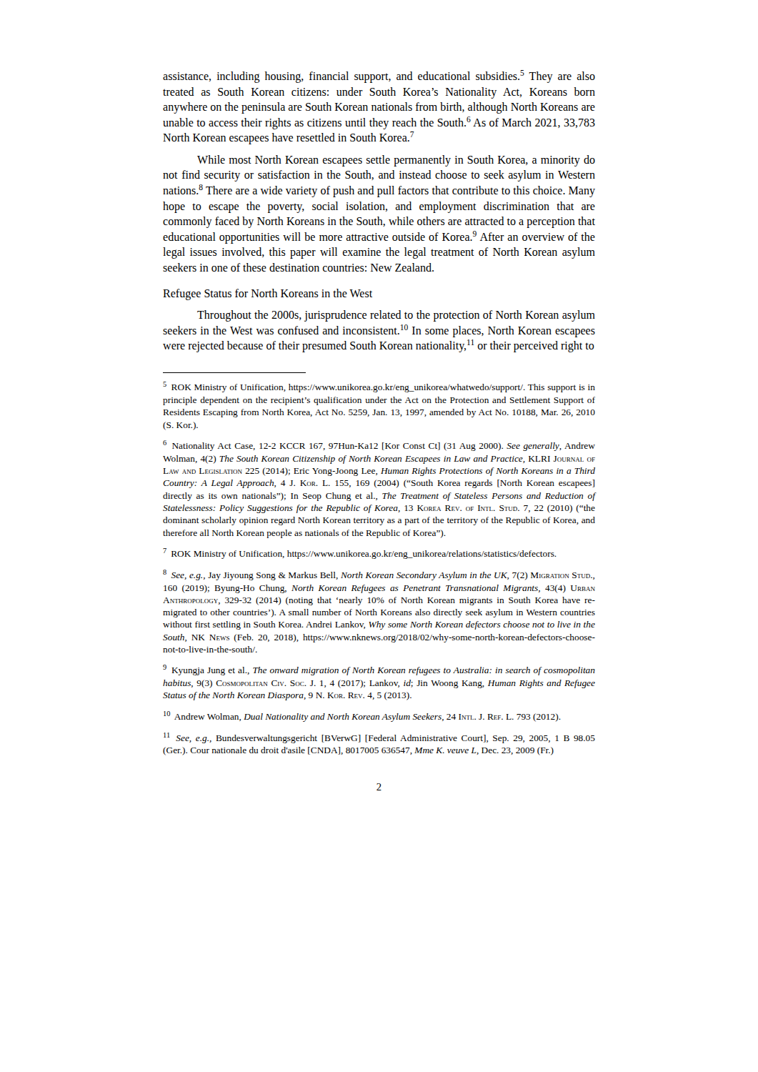assistance, including housing, financial support, and educational subsidies.5 They are also treated as South Korean citizens: under South Korea’s Nationality Act, Koreans born anywhere on the peninsula are South Korean nationals from birth, although North Koreans are unable to access their rights as citizens until they reach the South.6 As of March 2021, 33,783 North Korean escapees have resettled in South Korea.7
While most North Korean escapees settle permanently in South Korea, a minority do not find security or satisfaction in the South, and instead choose to seek asylum in Western nations.8 There are a wide variety of push and pull factors that contribute to this choice. Many hope to escape the poverty, social isolation, and employment discrimination that are commonly faced by North Koreans in the South, while others are attracted to a perception that educational opportunities will be more attractive outside of Korea.9 After an overview of the legal issues involved, this paper will examine the legal treatment of North Korean asylum seekers in one of these destination countries: New Zealand.
Refugee Status for North Koreans in the West
Throughout the 2000s, jurisprudence related to the protection of North Korean asylum seekers in the West was confused and inconsistent.10 In some places, North Korean escapees were rejected because of their presumed South Korean nationality,11 or their perceived right to
5 ROK Ministry of Unification, https://www.unikorea.go.kr/eng_unikorea/whatwedo/support/. This support is in principle dependent on the recipient’s qualification under the Act on the Protection and Settlement Support of Residents Escaping from North Korea, Act No. 5259, Jan. 13, 1997, amended by Act No. 10188, Mar. 26, 2010 (S. Kor.).
6 Nationality Act Case, 12-2 KCCR 167, 97Hun-Ka12 [Kor Const Ct] (31 Aug 2000). See generally, Andrew Wolman, 4(2) The South Korean Citizenship of North Korean Escapees in Law and Practice, KLRI Journal of Law and Legislation 225 (2014); Eric Yong-Joong Lee, Human Rights Protections of North Koreans in a Third Country: A Legal Approach, 4 J. Kor. L. 155, 169 (2004) (“South Korea regards [North Korean escapees] directly as its own nationals”); In Seop Chung et al., The Treatment of Stateless Persons and Reduction of Statelessness: Policy Suggestions for the Republic of Korea, 13 Korea Rev. of Intl. Stud. 7, 22 (2010) (“the dominant scholarly opinion regard North Korean territory as a part of the territory of the Republic of Korea, and therefore all North Korean people as nationals of the Republic of Korea”).
7 ROK Ministry of Unification, https://www.unikorea.go.kr/eng_unikorea/relations/statistics/defectors.
8 See, e.g., Jay Jiyoung Song & Markus Bell, North Korean Secondary Asylum in the UK, 7(2) Migration Stud., 160 (2019); Byung-Ho Chung, North Korean Refugees as Penetrant Transnational Migrants, 43(4) Urban Anthropology, 329-32 (2014) (noting that ‘nearly 10% of North Korean migrants in South Korea have re-migrated to other countries’). A small number of North Koreans also directly seek asylum in Western countries without first settling in South Korea. Andrei Lankov, Why some North Korean defectors choose not to live in the South, NK News (Feb. 20, 2018), https://www.nknews.org/2018/02/why-some-north-korean-defectors-choose-not-to-live-in-the-south/.
9 Kyungja Jung et al., The onward migration of North Korean refugees to Australia: in search of cosmopolitan habitus, 9(3) Cosmopolitan Civ. Soc. J. 1, 4 (2017); Lankov, id; Jin Woong Kang, Human Rights and Refugee Status of the North Korean Diaspora, 9 N. Kor. Rev. 4, 5 (2013).
10 Andrew Wolman, Dual Nationality and North Korean Asylum Seekers, 24 Intl. J. Ref. L. 793 (2012).
11 See, e.g., Bundesverwaltungsgericht [BVerwG] [Federal Administrative Court], Sep. 29, 2005, 1 B 98.05 (Ger.). Cour nationale du droit d'asile [CNDA], 8017005 636547, Mme K. veuve L, Dec. 23, 2009 (Fr.)
2